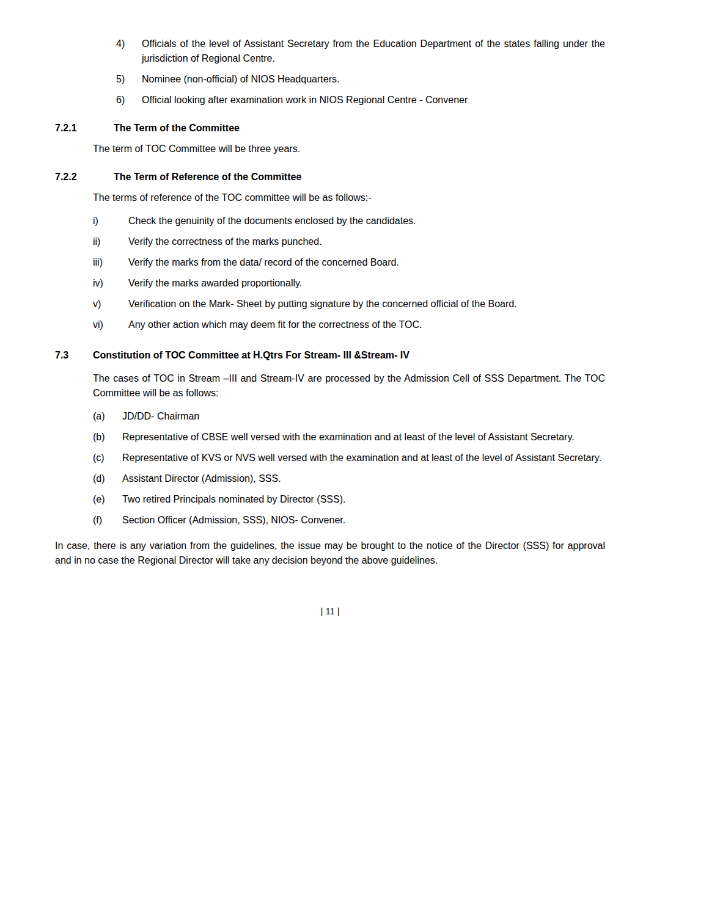4) Officials of the level of Assistant Secretary from the Education Department of the states falling under the jurisdiction of Regional Centre.
5) Nominee (non-official) of NIOS Headquarters.
6) Official looking after examination work in NIOS Regional Centre - Convener
7.2.1 The Term of the Committee
The term of TOC Committee will be three years.
7.2.2 The Term of Reference of the Committee
The terms of reference of the TOC committee will be as follows:-
i) Check the genuinity of the documents enclosed by the candidates.
ii) Verify the correctness of the marks punched.
iii) Verify the marks from the data/ record of the concerned Board.
iv) Verify the marks awarded proportionally.
v) Verification on the Mark- Sheet by putting signature by the concerned official of the Board.
vi) Any other action which may deem fit for the correctness of the TOC.
7.3 Constitution of TOC Committee at H.Qtrs For Stream- III &Stream- IV
The cases of TOC in Stream –III and Stream-IV are processed by the Admission Cell of SSS Department. The TOC Committee will be as follows:
(a) JD/DD- Chairman
(b) Representative of CBSE well versed with the examination and at least of the level of Assistant Secretary.
(c) Representative of KVS or NVS well versed with the examination and at least of the level of Assistant Secretary.
(d) Assistant Director (Admission), SSS.
(e) Two retired Principals nominated by Director (SSS).
(f) Section Officer (Admission, SSS), NIOS- Convener.
In case, there is any variation from the guidelines, the issue may be brought to the notice of the Director (SSS) for approval and in no case the Regional Director will take any decision beyond the above guidelines.
| 11 |